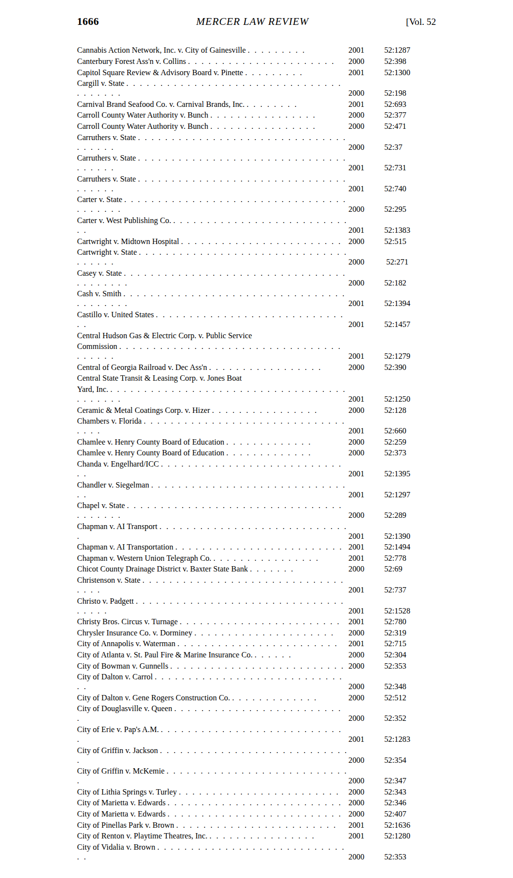1666
MERCER LAW REVIEW
[Vol. 52
| Cannabis Action Network, Inc. v. City of Gainesville . . . . . . . . . | 2001 | 52:1287 |
| Canterbury Forest Ass'n v. Collins . . . . . . . . . . . . . . . . . . . . . . | 2000 | 52:398 |
| Capitol Square Review & Advisory Board v. Pinette . . . . . . . . . | 2001 | 52:1300 |
| Cargill v. State . . . . . . . . . . . . . . . . . . . . . . . . . . . . . . . . . . . . . . . | 2000 | 52:198 |
| Carnival Brand Seafood Co. v. Carnival Brands, Inc. . . . . . . . . | 2001 | 52:693 |
| Carroll County Water Authority v. Bunch . . . . . . . . . . . . . . . . | 2000 | 52:377 |
| Carroll County Water Authority v. Bunch . . . . . . . . . . . . . . . . | 2000 | 52:471 |
| Carruthers v. State . . . . . . . . . . . . . . . . . . . . . . . . . . . . . . . . . . . . . | 2000 | 52:37 |
| Carruthers v. State . . . . . . . . . . . . . . . . . . . . . . . . . . . . . . . . . . . . . | 2001 | 52:731 |
| Carruthers v. State . . . . . . . . . . . . . . . . . . . . . . . . . . . . . . . . . . . . . | 2001 | 52:740 |
| Carter v. State . . . . . . . . . . . . . . . . . . . . . . . . . . . . . . . . . . . . . . . . | 2000 | 52:295 |
| Carter v. West Publishing Co. . . . . . . . . . . . . . . . . . . . . . . . . . . . . | 2001 | 52:1383 |
| Cartwright v. Midtown Hospital . . . . . . . . . . . . . . . . . . . . . . . . | 2000 | 52:515 |
| Cartwright v. State . . . . . . . . . . . . . . . . . . . . . . . . . . . . . . . . . . . . . | 2000 | 52:271 |
| Casey v. State . . . . . . . . . . . . . . . . . . . . . . . . . . . . . . . . . . . . . . . . . | 2000 | 52:182 |
| Cash v. Smith . . . . . . . . . . . . . . . . . . . . . . . . . . . . . . . . . . . . . . . . . | 2001 | 52:1394 |
| Castillo v. United States . . . . . . . . . . . . . . . . . . . . . . . . . . . . . . | 2001 | 52:1457 |
| Central Hudson Gas & Electric Corp. v. Public Service | | |
| Commission . . . . . . . . . . . . . . . . . . . . . . . . . . . . . . . . . . . . . . . | 2001 | 52:1279 |
| Central of Georgia Railroad v. Dec Ass'n . . . . . . . . . . . . . . . . . | 2000 | 52:390 |
| Central State Transit & Leasing Corp. v. Jones Boat | | |
| Yard, Inc. . . . . . . . . . . . . . . . . . . . . . . . . . . . . . . . . . . . . . . . . . . | 2001 | 52:1250 |
| Ceramic & Metal Coatings Corp. v. Hizer . . . . . . . . . . . . . . . . | 2000 | 52:128 |
| Chambers v. Florida . . . . . . . . . . . . . . . . . . . . . . . . . . . . . . . . . . | 2001 | 52:660 |
| Chamlee v. Henry County Board of Education . . . . . . . . . . . . . | 2000 | 52:259 |
| Chamlee v. Henry County Board of Education . . . . . . . . . . . . . | 2000 | 52:373 |
| Chanda v. Engelhard/ICC . . . . . . . . . . . . . . . . . . . . . . . . . . . . . | 2001 | 52:1395 |
| Chandler v. Siegelman . . . . . . . . . . . . . . . . . . . . . . . . . . . . . . . | 2001 | 52:1297 |
| Chapel v. State . . . . . . . . . . . . . . . . . . . . . . . . . . . . . . . . . . . . . . . | 2000 | 52:289 |
| Chapman v. AI Transport . . . . . . . . . . . . . . . . . . . . . . . . . . . . . | 2001 | 52:1390 |
| Chapman v. AI Transportation . . . . . . . . . . . . . . . . . . . . . . . . . | 2001 | 52:1494 |
| Chapman v. Western Union Telegraph Co. . . . . . . . . . . . . . . . . | 2001 | 52:778 |
| Chicot County Drainage District v. Baxter State Bank . . . . . . . | 2000 | 52:69 |
| Christenson v. State . . . . . . . . . . . . . . . . . . . . . . . . . . . . . . . . . . | 2001 | 52:737 |
| Christo v. Padgett . . . . . . . . . . . . . . . . . . . . . . . . . . . . . . . . . . . . | 2001 | 52:1528 |
| Christy Bros. Circus v. Turnage . . . . . . . . . . . . . . . . . . . . . . . . | 2001 | 52:780 |
| Chrysler Insurance Co. v. Dorminey . . . . . . . . . . . . . . . . . . . . . | 2000 | 52:319 |
| City of Annapolis v. Waterman . . . . . . . . . . . . . . . . . . . . . . . . | 2001 | 52:715 |
| City of Atlanta v. St. Paul Fire & Marine Insurance Co. . . . . . . | 2000 | 52:304 |
| City of Bowman v. Gunnells . . . . . . . . . . . . . . . . . . . . . . . . . . | 2000 | 52:353 |
| City of Dalton v. Carrol . . . . . . . . . . . . . . . . . . . . . . . . . . . . . . | 2000 | 52:348 |
| City of Dalton v. Gene Rogers Construction Co. . . . . . . . . . . . . . | 2000 | 52:512 |
| City of Douglasville v. Queen . . . . . . . . . . . . . . . . . . . . . . . . . . | 2000 | 52:352 |
| City of Erie v. Pap's A.M. . . . . . . . . . . . . . . . . . . . . . . . . . . . . | 2001 | 52:1283 |
| City of Griffin v. Jackson . . . . . . . . . . . . . . . . . . . . . . . . . . . . . | 2000 | 52:354 |
| City of Griffin v. McKemie . . . . . . . . . . . . . . . . . . . . . . . . . . . . | 2000 | 52:347 |
| City of Lithia Springs v. Turley . . . . . . . . . . . . . . . . . . . . . . . . | 2000 | 52:343 |
| City of Marietta v. Edwards . . . . . . . . . . . . . . . . . . . . . . . . . . | 2000 | 52:346 |
| City of Marietta v. Edwards . . . . . . . . . . . . . . . . . . . . . . . . . . | 2000 | 52:407 |
| City of Pinellas Park v. Brown . . . . . . . . . . . . . . . . . . . . . . . . | 2001 | 52:1636 |
| City of Renton v. Playtime Theatres, Inc. . . . . . . . . . . . . . . . . | 2001 | 52:1280 |
| City of Vidalia v. Brown . . . . . . . . . . . . . . . . . . . . . . . . . . . . . . | 2000 | 52:353 |